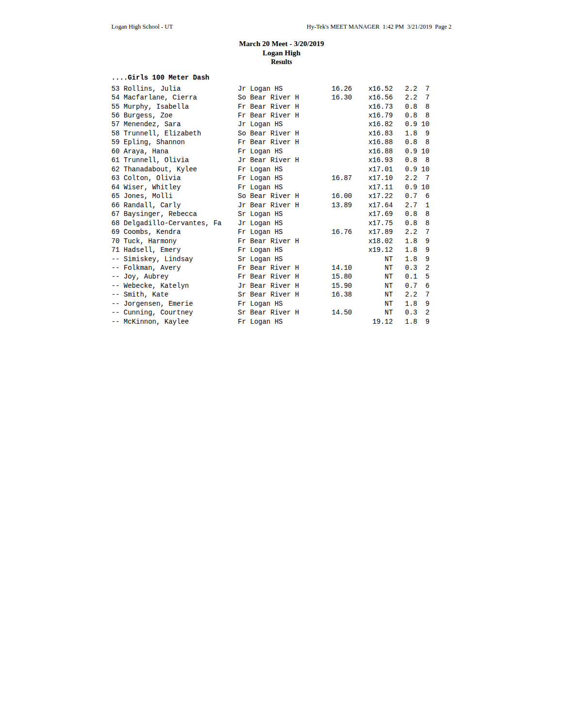Logan High School - UT
Hy-Tek's MEET MANAGER 1:42 PM 3/21/2019 Page 2
March 20 Meet - 3/20/2019 Logan High
Results
....Girls 100 Meter Dash
53 Rollins, Julia              Jr Logan HS            16.26    x16.52   2.2  7
54 Macfarlane, Cierra          So Bear River H        16.30    x16.56   2.2  7
55 Murphy, Isabella            Fr Bear River H                 x16.73   0.8  8
56 Burgess, Zoe                Fr Bear River H                 x16.79   0.8  8
57 Menendez, Sara              Jr Logan HS                     x16.82   0.9 10
58 Trunnell, Elizabeth         So Bear River H                 x16.83   1.8  9
59 Epling, Shannon             Fr Bear River H                 x16.88   0.8  8
60 Araya, Hana                 Fr Logan HS                     x16.88   0.9 10
61 Trunnell, Olivia            Jr Bear River H                 x16.93   0.8  8
62 Thanadabout, Kylee          Fr Logan HS                     x17.01   0.9 10
63 Colton, Olivia              Fr Logan HS            16.87    x17.10   2.2  7
64 Wiser, Whitley              Fr Logan HS                     x17.11   0.9 10
65 Jones, Molli                So Bear River H        16.00    x17.22   0.7  6
66 Randall, Carly              Jr Bear River H        13.89    x17.64   2.7  1
67 Baysinger, Rebecca          Sr Logan HS                     x17.69   0.8  8
68 Delgadillo-Cervantes, Fa    Jr Logan HS                     x17.75   0.8  8
69 Coombs, Kendra              Fr Logan HS            16.76    x17.89   2.2  7
70 Tuck, Harmony               Fr Bear River H                 x18.02   1.8  9
71 Hadsell, Emery              Fr Logan HS                     x19.12   1.8  9
-- Simiskey, Lindsay           Sr Logan HS                         NT   1.8  9
-- Folkman, Avery              Fr Bear River H        14.10        NT   0.3  2
-- Joy, Aubrey                 Fr Bear River H        15.80        NT   0.1  5
-- Webecke, Katelyn            Jr Bear River H        15.90        NT   0.7  6
-- Smith, Kate                 Sr Bear River H        16.38        NT   2.2  7
-- Jorgensen, Emerie           Fr Logan HS                         NT   1.8  9
-- Cunning, Courtney           Sr Bear River H        14.50        NT   0.3  2
-- McKinnon, Kaylee            Fr Logan HS                      19.12   1.8  9